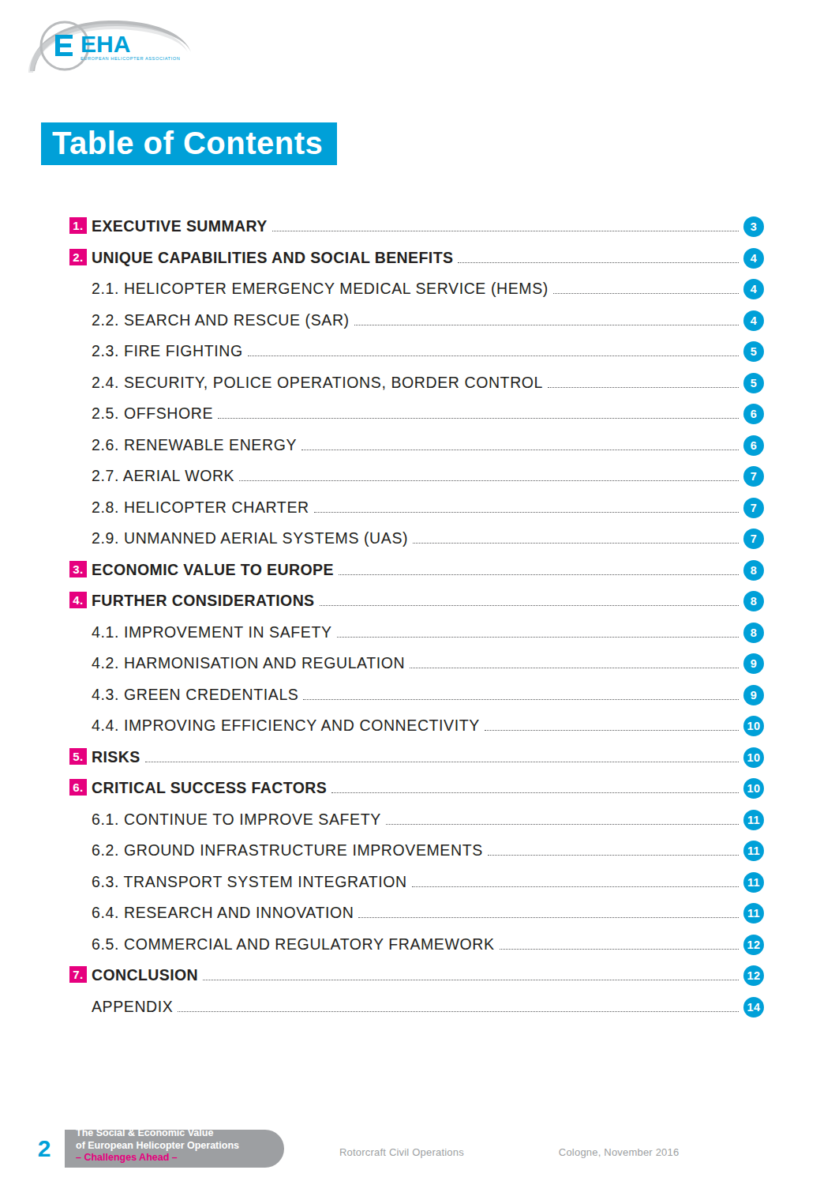EHA EUROPEAN HELICOPTER ASSOCIATION
Table of Contents
1. Executive Summary 3
2. Unique Capabilities and Social Benefits 4
2.1. Helicopter Emergency Medical Service (HEMS) 4
2.2. Search and Rescue (SAR) 4
2.3. Fire Fighting 5
2.4. Security, Police Operations, Border Control 5
2.5. Offshore 6
2.6. Renewable Energy 6
2.7. Aerial Work 7
2.8. Helicopter Charter 7
2.9. Unmanned Aerial Systems (UAS) 7
3. Economic Value to Europe 8
4. Further Considerations 8
4.1. Improvement in Safety 8
4.2. Harmonisation and Regulation 9
4.3. Green Credentials 9
4.4. Improving Efficiency and Connectivity 10
5. Risks 10
6. Critical Success Factors 10
6.1. Continue to Improve Safety 11
6.2. Ground Infrastructure Improvements 11
6.3. Transport System Integration 11
6.4. Research and Innovation 11
6.5. Commercial and Regulatory Framework 12
7. Conclusion 12
Appendix 14
2
The Social & Economic Value
of European Helicopter Operations
– Challenges Ahead –
Rotorcraft Civil Operations Cologne, November 2016